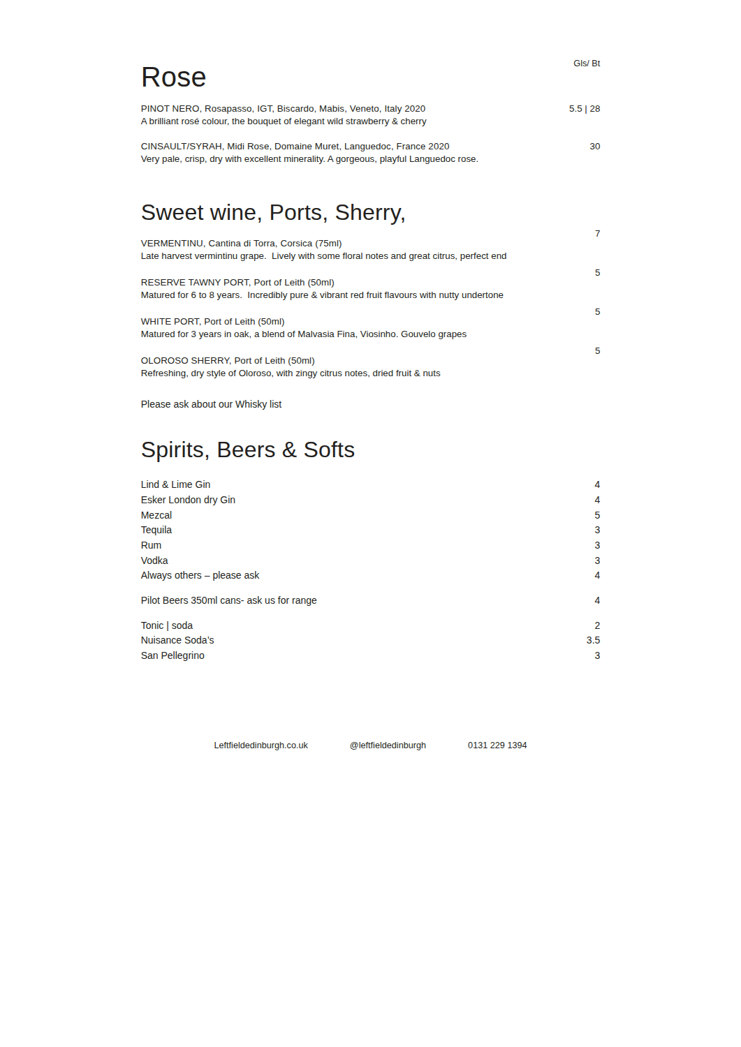Gls/ Bt
Rose
PINOT NERO, Rosapasso, IGT, Biscardo, Mabis, Veneto, Italy 2020
A brilliant rosé colour, the bouquet of elegant wild strawberry & cherry
5.5 | 28
CINSAULT/SYRAH, Midi Rose, Domaine Muret, Languedoc, France 2020
Very pale, crisp, dry with excellent minerality. A gorgeous, playful Languedoc rose.
30
Sweet wine, Ports, Sherry,
VERMENTINU, Cantina di Torra, Corsica (75ml)
Late harvest vermintinu grape. Lively with some floral notes and great citrus, perfect end
7
RESERVE TAWNY PORT, Port of Leith (50ml)
Matured for 6 to 8 years. Incredibly pure & vibrant red fruit flavours with nutty undertone
5
WHITE PORT, Port of Leith (50ml)
Matured for 3 years in oak, a blend of Malvasia Fina, Viosinho. Gouvelo grapes
5
OLOROSO SHERRY, Port of Leith (50ml)
Refreshing, dry style of Oloroso, with zingy citrus notes, dried fruit & nuts
5
Please ask about our Whisky list
Spirits, Beers & Softs
Lind & Lime Gin
Esker London dry Gin
Mezcal
Tequila
Rum
Vodka
Always others – please ask
Pilot Beers 350ml cans- ask us for range
Tonic | soda
Nuisance Soda’s
San Pellegrino
4
4
5
3
3
3
4
4
2
3.5
3
Leftfieldedinburgh.co.uk @leftfieldedinburgh 0131 229 1394